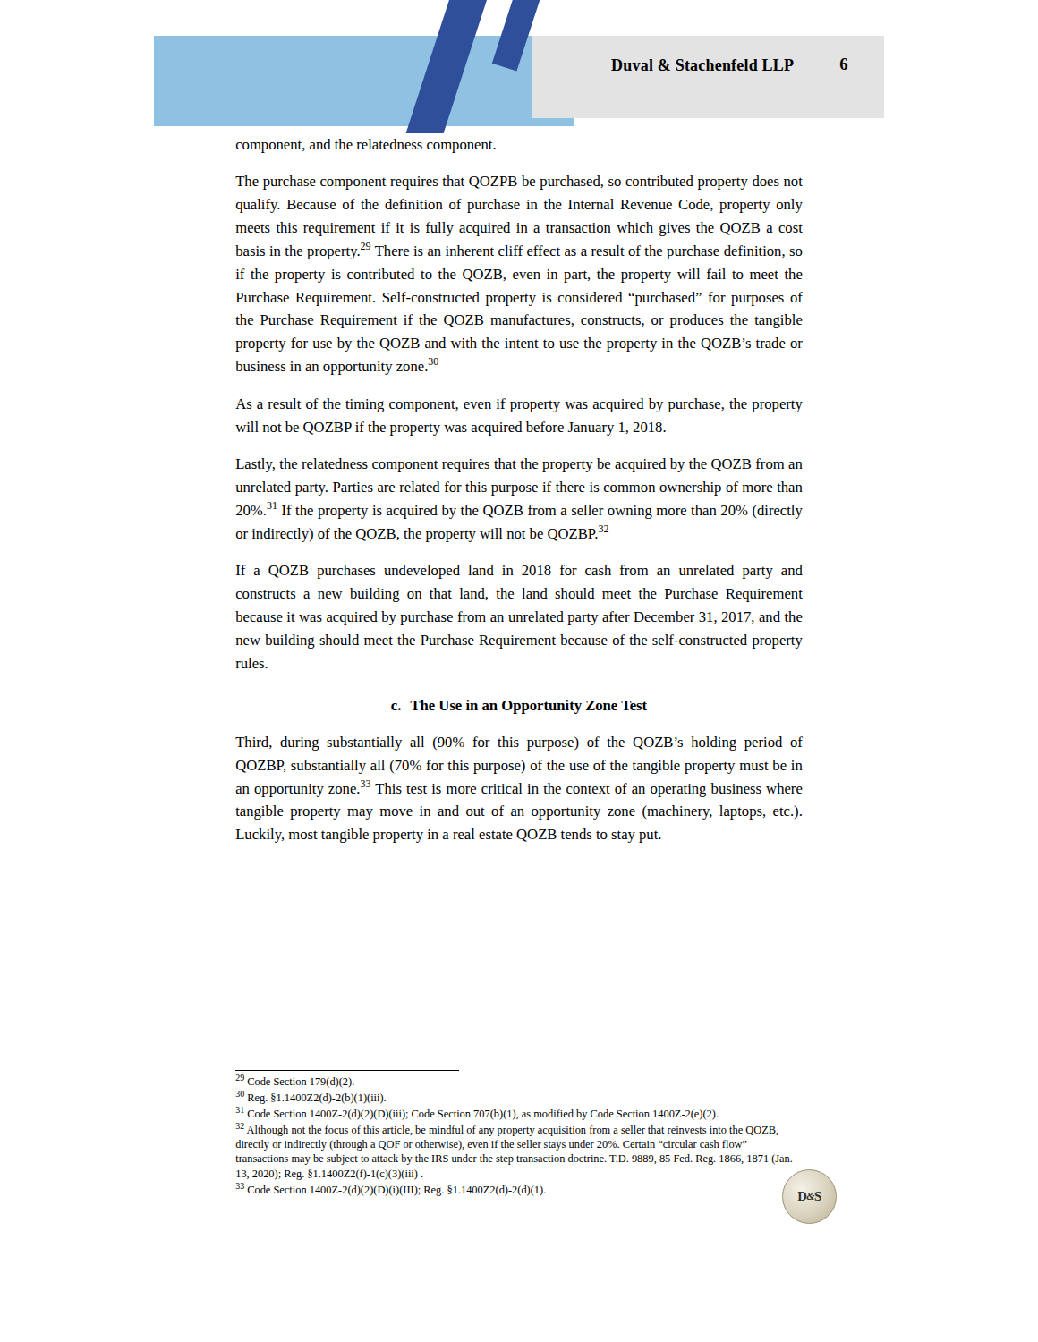Duval & Stachenfeld LLP
6
component, and the relatedness component.
The purchase component requires that QOZPB be purchased, so contributed property does not qualify. Because of the definition of purchase in the Internal Revenue Code, property only meets this requirement if it is fully acquired in a transaction which gives the QOZB a cost basis in the property.29 There is an inherent cliff effect as a result of the purchase definition, so if the property is contributed to the QOZB, even in part, the property will fail to meet the Purchase Requirement. Self-constructed property is considered “purchased” for purposes of the Purchase Requirement if the QOZB manufactures, constructs, or produces the tangible property for use by the QOZB and with the intent to use the property in the QOZB’s trade or business in an opportunity zone.30
As a result of the timing component, even if property was acquired by purchase, the property will not be QOZBP if the property was acquired before January 1, 2018.
Lastly, the relatedness component requires that the property be acquired by the QOZB from an unrelated party. Parties are related for this purpose if there is common ownership of more than 20%.31 If the property is acquired by the QOZB from a seller owning more than 20% (directly or indirectly) of the QOZB, the property will not be QOZBP.32
If a QOZB purchases undeveloped land in 2018 for cash from an unrelated party and constructs a new building on that land, the land should meet the Purchase Requirement because it was acquired by purchase from an unrelated party after December 31, 2017, and the new building should meet the Purchase Requirement because of the self-constructed property rules.
c. The Use in an Opportunity Zone Test
Third, during substantially all (90% for this purpose) of the QOZB’s holding period of QOZBP, substantially all (70% for this purpose) of the use of the tangible property must be in an opportunity zone.33 This test is more critical in the context of an operating business where tangible property may move in and out of an opportunity zone (machinery, laptops, etc.). Luckily, most tangible property in a real estate QOZB tends to stay put.
29 Code Section 179(d)(2).
30 Reg. §1.1400Z2(d)-2(b)(1)(iii).
31 Code Section 1400Z-2(d)(2)(D)(iii); Code Section 707(b)(1), as modified by Code Section 1400Z-2(e)(2).
32 Although not the focus of this article, be mindful of any property acquisition from a seller that reinvests into the QOZB, directly or indirectly (through a QOF or otherwise), even if the seller stays under 20%. Certain “circular cash flow” transactions may be subject to attack by the IRS under the step transaction doctrine. T.D. 9889, 85 Fed. Reg. 1866, 1871 (Jan. 13, 2020); Reg. §1.1400Z2(f)-1(c)(3)(iii) .
33 Code Section 1400Z-2(d)(2)(D)(i)(III); Reg. §1.1400Z2(d)-2(d)(1).
D&S